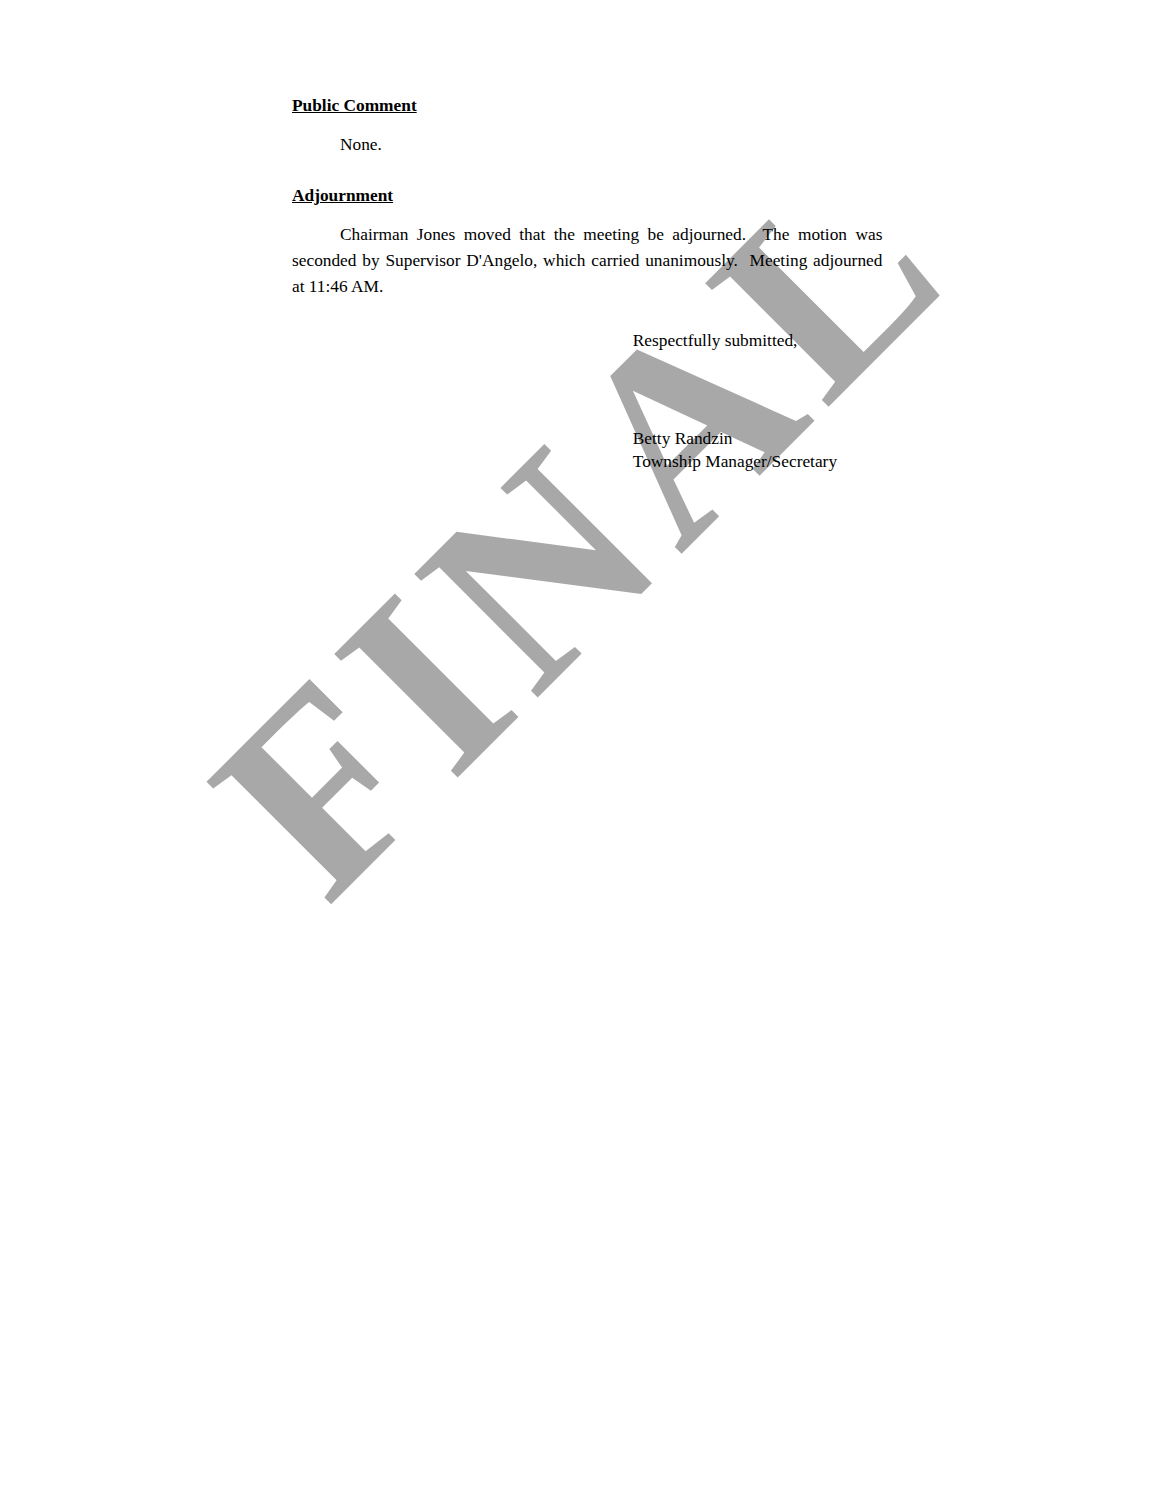FINAL
Public Comment
None.
Adjournment
Chairman Jones moved that the meeting be adjourned. The motion was seconded by Supervisor D'Angelo, which carried unanimously. Meeting adjourned at 11:46 AM.
Respectfully submitted,
Betty Randzin
Township Manager/Secretary